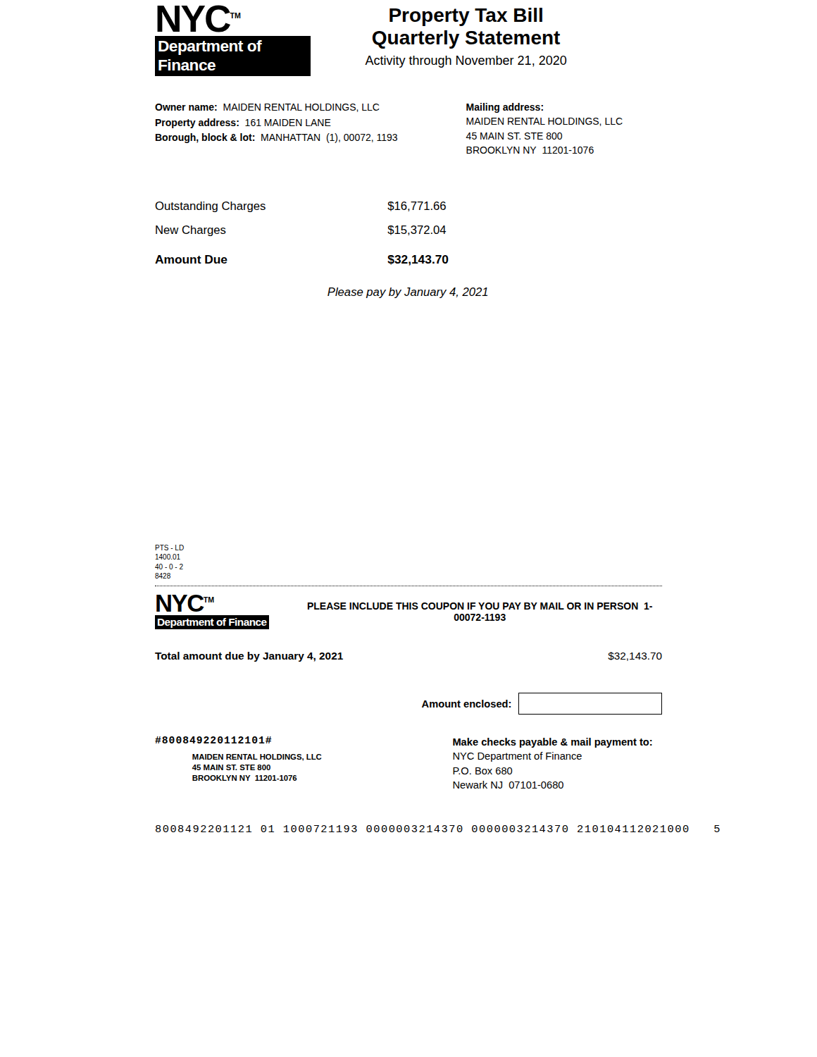NYCTM
Department of Finance
Property Tax Bill
Quarterly Statement
Activity through November 21, 2020
Owner name: MAIDEN RENTAL HOLDINGS, LLC
Property address: 161 MAIDEN LANE
Borough, block & lot: MANHATTAN (1), 00072, 1193
Mailing address:
MAIDEN RENTAL HOLDINGS, LLC
45 MAIN ST. STE 800
BROOKLYN NY 11201-1076
| Outstanding Charges | $16,771.66 |
| New Charges | $15,372.04 |
| Amount Due | $32,143.70 |
Please pay by January 4, 2021
PTS - LD
1400.01
40 - 0 - 2
8428
NYCTM
Department of Finance
PLEASE INCLUDE THIS COUPON IF YOU PAY BY MAIL OR IN PERSON 1-00072-1193
Total amount due by January 4, 2021 $32,143.70
Amount enclosed:
#800849220112101#
MAIDEN RENTAL HOLDINGS, LLC
45 MAIN ST. STE 800
BROOKLYN NY 11201-1076
Make checks payable & mail payment to:
NYC Department of Finance
P.O. Box 680
Newark NJ 07101-0680
8008492201121 01 1000721193 0000003214370 0000003214370 2101041120210005